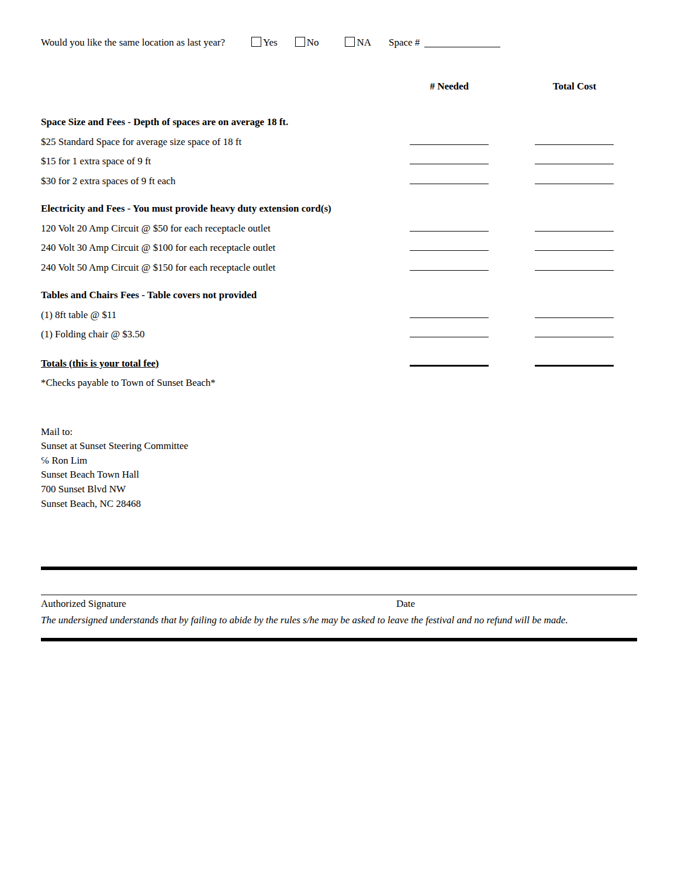Would you like the same location as last year? Yes No NA Space #
| | # Needed | Total Cost |
| Space Size and Fees - Depth of spaces are on average 18 ft. |
| $25 Standard Space for average size space of 18 ft | | |
| $15 for 1 extra space of 9 ft | | |
| $30 for 2 extra spaces of 9 ft each | | |
| Electricity and Fees - You must provide heavy duty extension cord(s) |
| 120 Volt 20 Amp Circuit @ $50 for each receptacle outlet | | |
| 240 Volt 30 Amp Circuit @ $100 for each receptacle outlet | | |
| 240 Volt 50 Amp Circuit @ $150 for each receptacle outlet | | |
| Tables and Chairs Fees - Table covers not provided |
| (1) 8ft table @ $11 | | |
| (1) Folding chair @ $3.50 | | |
| Totals (this is your total fee) | | |
| *Checks payable to Town of Sunset Beach* | | |
Mail to:
Sunset at Sunset Steering Committee
℅ Ron Lim
Sunset Beach Town Hall
700 Sunset Blvd NW
Sunset Beach, NC 28468
Authorized Signature Date
The undersigned understands that by failing to abide by the rules s/he may be asked to leave the festival and no refund will be made.